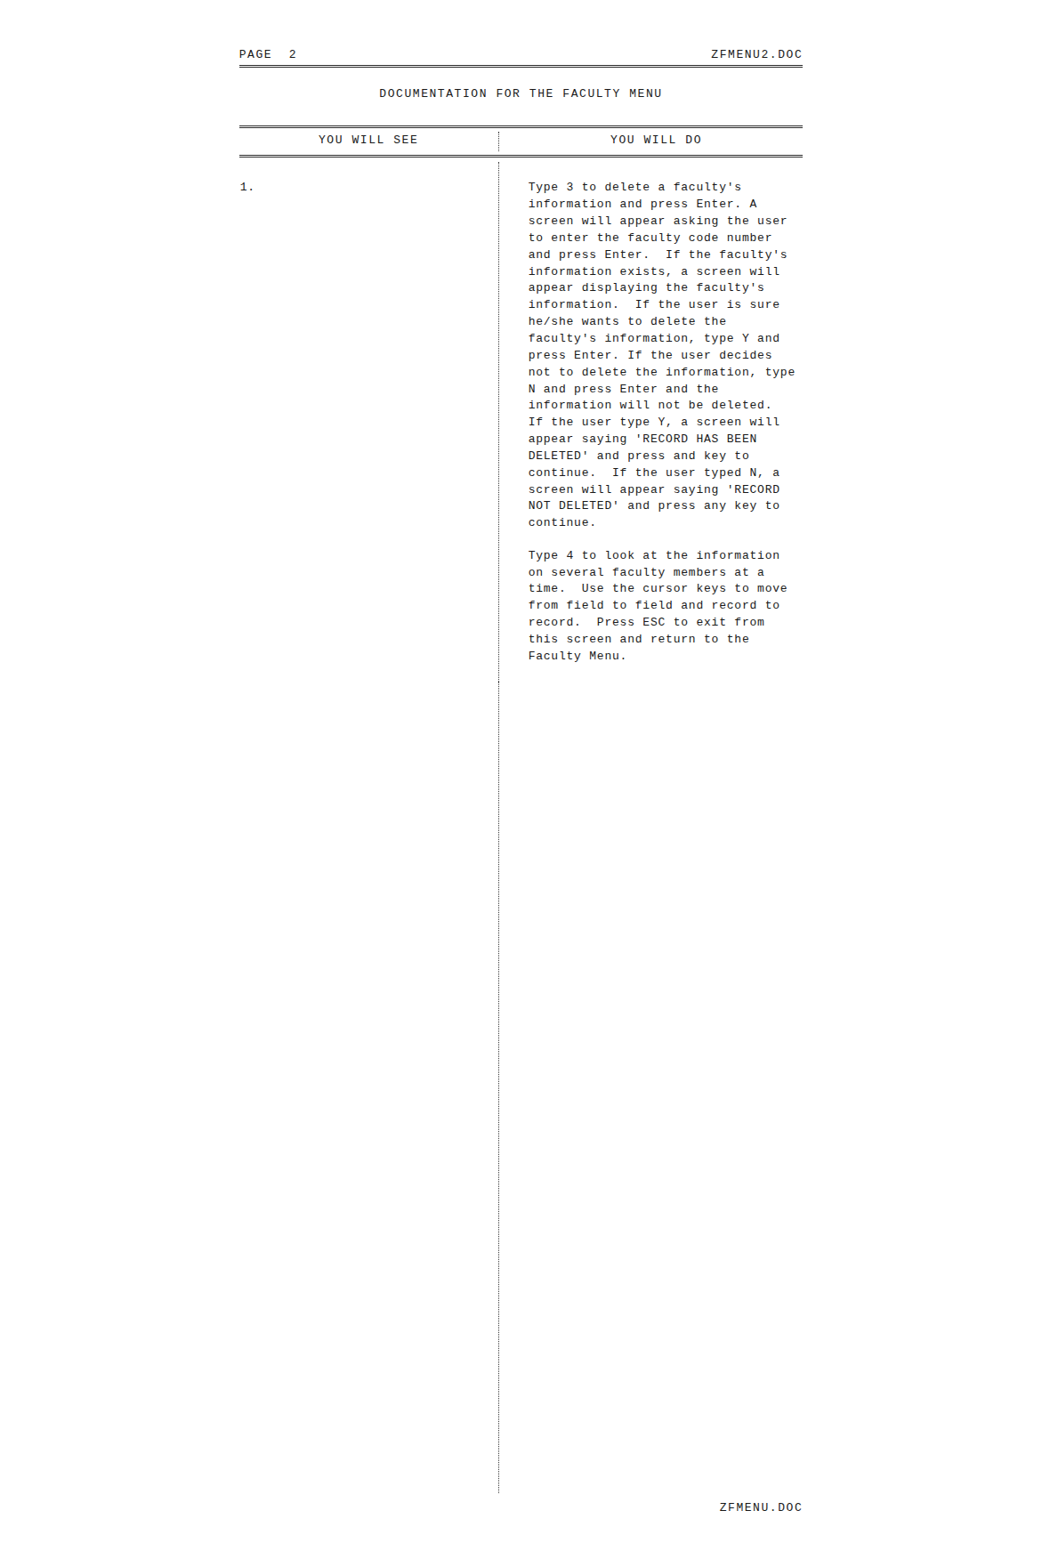PAGE 2 ZFMENU2.DOC
DOCUMENTATION FOR THE FACULTY MENU
| YOU WILL SEE | | YOU WILL DO |
| 1. | | Type 3 to delete a faculty's information and press Enter. A screen will appear asking the user to enter the faculty code number and press Enter. If the faculty's information exists, a screen will appear displaying the faculty's information. If the user is sure he/she wants to delete the faculty's information, type Y and press Enter. If the user decides not to delete the information, type N and press Enter and the information will not be deleted. If the user type Y, a screen will appear saying 'RECORD HAS BEEN DELETED' and press and key to continue. If the user typed N, a screen will appear saying 'RECORD NOT DELETED' and press any key to continue. Type 4 to look at the information on several faculty members at a time. Use the cursor keys to move from field to field and record to record. Press ESC to exit from this screen and return to the Faculty Menu. |
ZFMENU.DOC